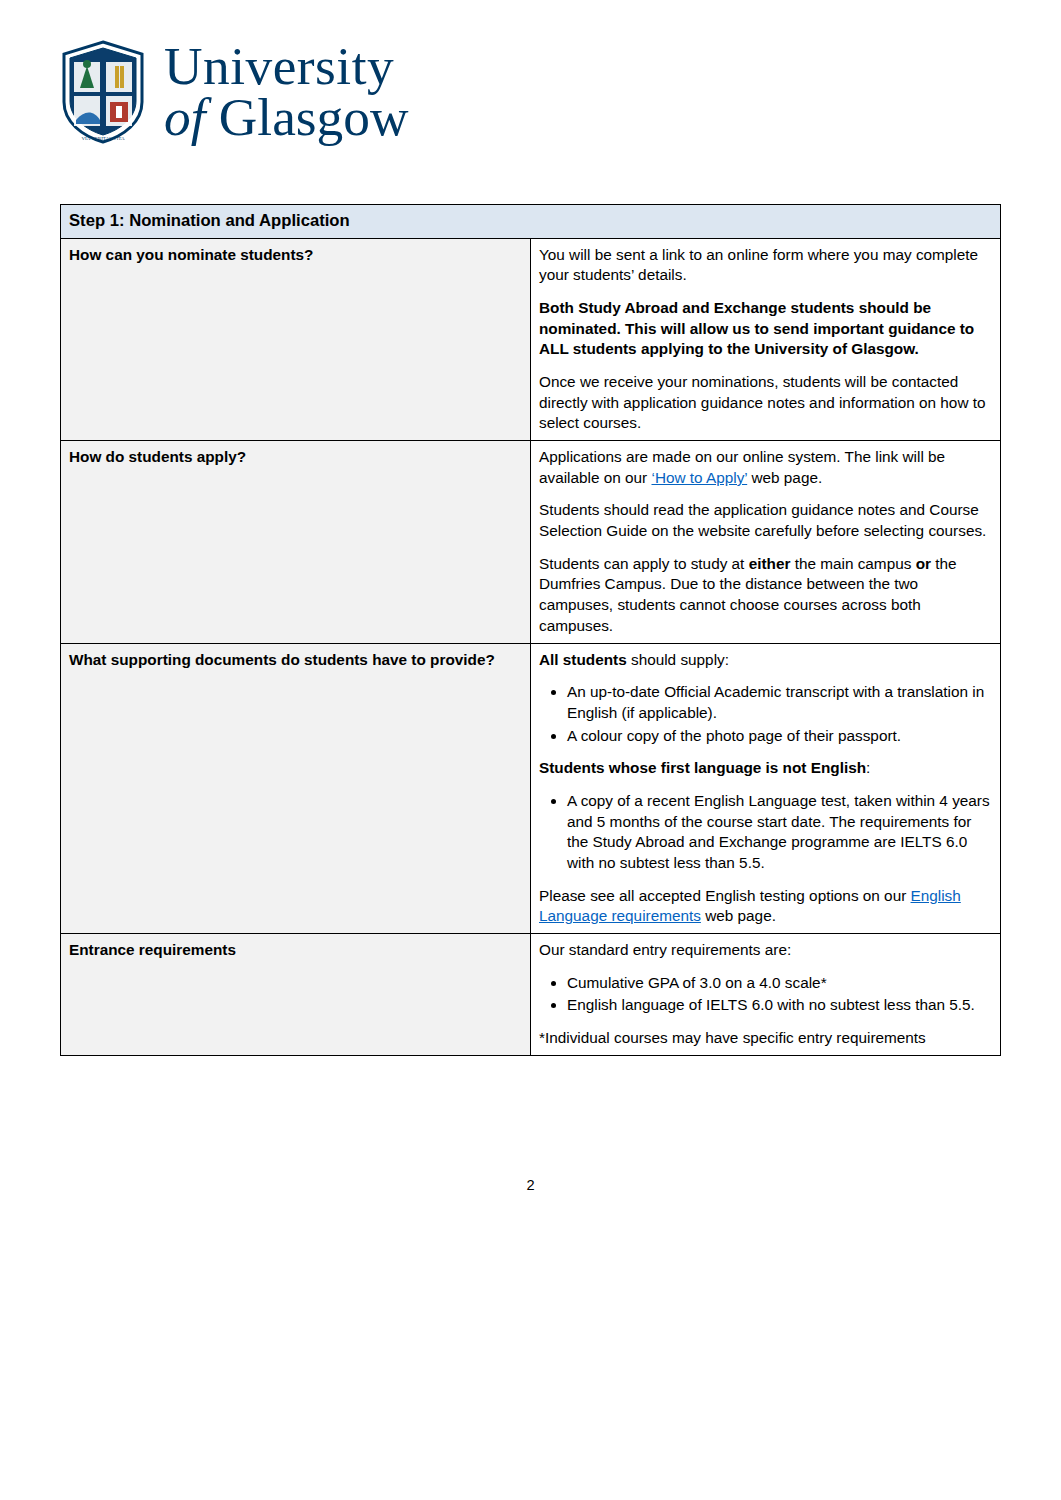VIA VERITAS VITA
University
of Glasgow
| Step 1: Nomination and Application |
| --- |
| How can you nominate students? | You will be sent a link to an online form where you may complete your students’ details. Both Study Abroad and Exchange students should be nominated. This will allow us to send important guidance to ALL students applying to the University of Glasgow. Once we receive your nominations, students will be contacted directly with application guidance notes and information on how to select courses. |
| How do students apply? | Applications are made on our online system. The link will be available on our ‘How to Apply’ web page. Students should read the application guidance notes and Course Selection Guide on the website carefully before selecting courses. Students can apply to study at either the main campus or the Dumfries Campus. Due to the distance between the two campuses, students cannot choose courses across both campuses. |
| What supporting documents do students have to provide? | All students should supply: An up-to-date Official Academic transcript with a translation in English (if applicable). A colour copy of the photo page of their passport. Students whose first language is not English : A copy of a recent English Language test, taken within 4 years and 5 months of the course start date. The requirements for the Study Abroad and Exchange programme are IELTS 6.0 with no subtest less than 5.5. Please see all accepted English testing options on our English Language requirements web page. |
| Entrance requirements | Our standard entry requirements are: Cumulative GPA of 3.0 on a 4.0 scale* English language of IELTS 6.0 with no subtest less than 5.5. *Individual courses may have specific entry requirements |
2